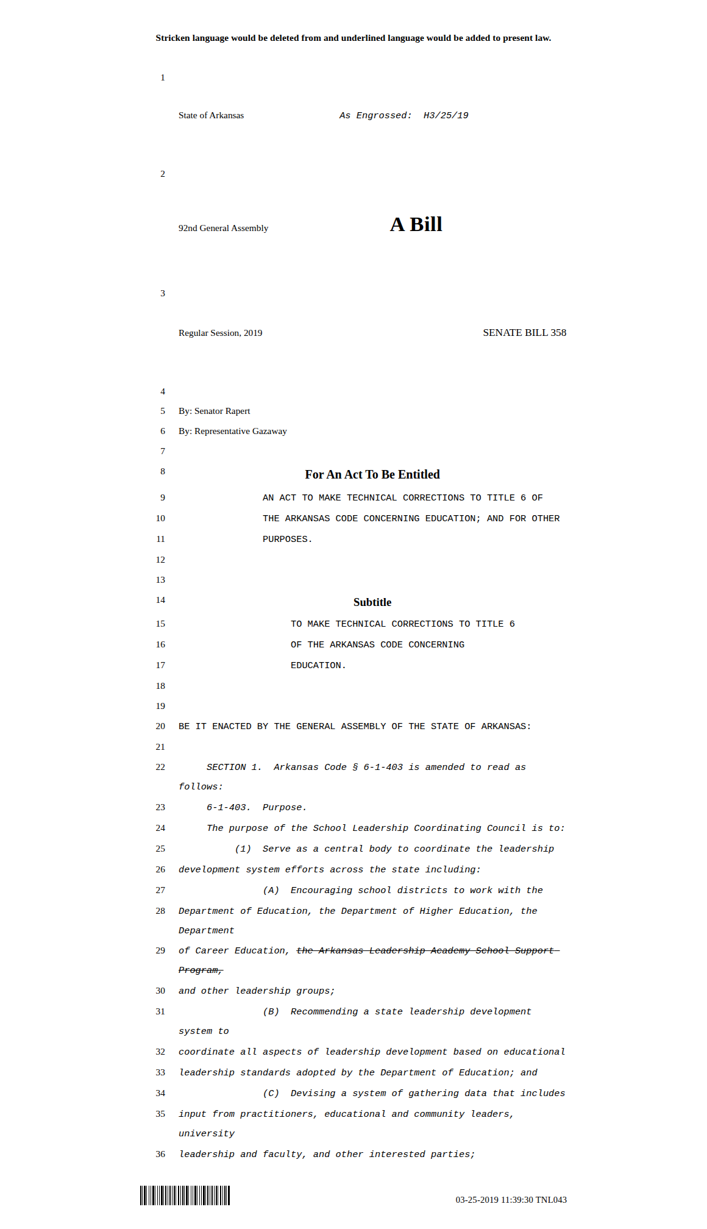Stricken language would be deleted from and underlined language would be added to present law.
| 1 | State of Arkansas As Engrossed: H3/25/19 |
| 2 | 92nd General Assembly A Bill |
| 3 | Regular Session, 2019 SENATE BILL 358 |
| 4 | |
| 5 | By: Senator Rapert |
| 6 | By: Representative Gazaway |
| 7 | |
| 8 | For An Act To Be Entitled |
| 9 | AN ACT TO MAKE TECHNICAL CORRECTIONS TO TITLE 6 OF |
| 10 | THE ARKANSAS CODE CONCERNING EDUCATION; AND FOR OTHER |
| 11 | PURPOSES. |
| 12 | |
| 13 | |
| 14 | Subtitle |
| 15 | TO MAKE TECHNICAL CORRECTIONS TO TITLE 6 |
| 16 | OF THE ARKANSAS CODE CONCERNING |
| 17 | EDUCATION. |
| 18 | |
| 19 | |
| 20 | BE IT ENACTED BY THE GENERAL ASSEMBLY OF THE STATE OF ARKANSAS: |
| 21 | |
| 22 | SECTION 1. Arkansas Code § 6-1-403 is amended to read as follows: |
| 23 | 6-1-403. Purpose. |
| 24 | The purpose of the School Leadership Coordinating Council is to: |
| 25 | (1) Serve as a central body to coordinate the leadership |
| 26 | development system efforts across the state including: |
| 27 | (A) Encouraging school districts to work with the |
| 28 | Department of Education, the Department of Higher Education, the Department |
| 29 | of Career Education, the Arkansas Leadership Academy School Support Program, |
| 30 | and other leadership groups; |
| 31 | (B) Recommending a state leadership development system to |
| 32 | coordinate all aspects of leadership development based on educational |
| 33 | leadership standards adopted by the Department of Education; and |
| 34 | (C) Devising a system of gathering data that includes |
| 35 | input from practitioners, educational and community leaders, university |
| 36 | leadership and faculty, and other interested parties; |
03-25-2019 11:39:30 TNL043